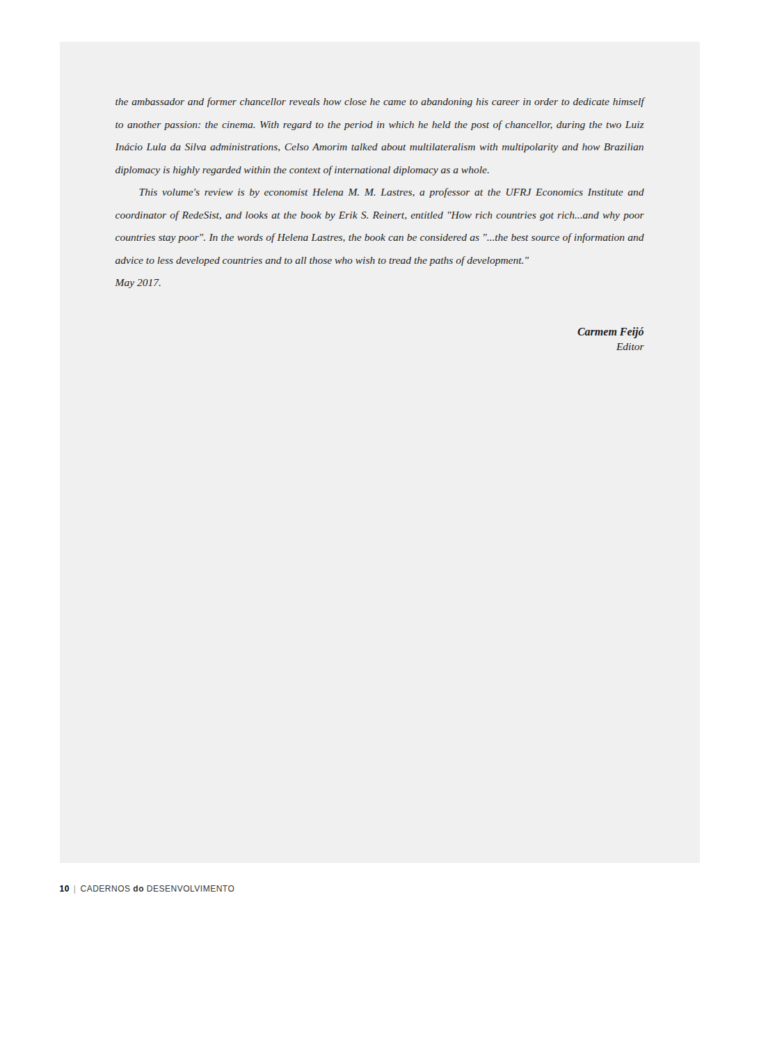the ambassador and former chancellor reveals how close he came to abandoning his career in order to dedicate himself to another passion: the cinema. With regard to the period in which he held the post of chancellor, during the two Luiz Inácio Lula da Silva administrations, Celso Amorim talked about multilateralism with multipolarity and how Brazilian diplomacy is highly regarded within the context of international diplomacy as a whole.
This volume's review is by economist Helena M. M. Lastres, a professor at the UFRJ Economics Institute and coordinator of RedeSist, and looks at the book by Erik S. Reinert, entitled "How rich countries got rich...and why poor countries stay poor". In the words of Helena Lastres, the book can be considered as "...the best source of information and advice to less developed countries and to all those who wish to tread the paths of development."
May 2017.
Carmem Feijó
Editor
10|CADERNOS do DESENVOLVIMENTO